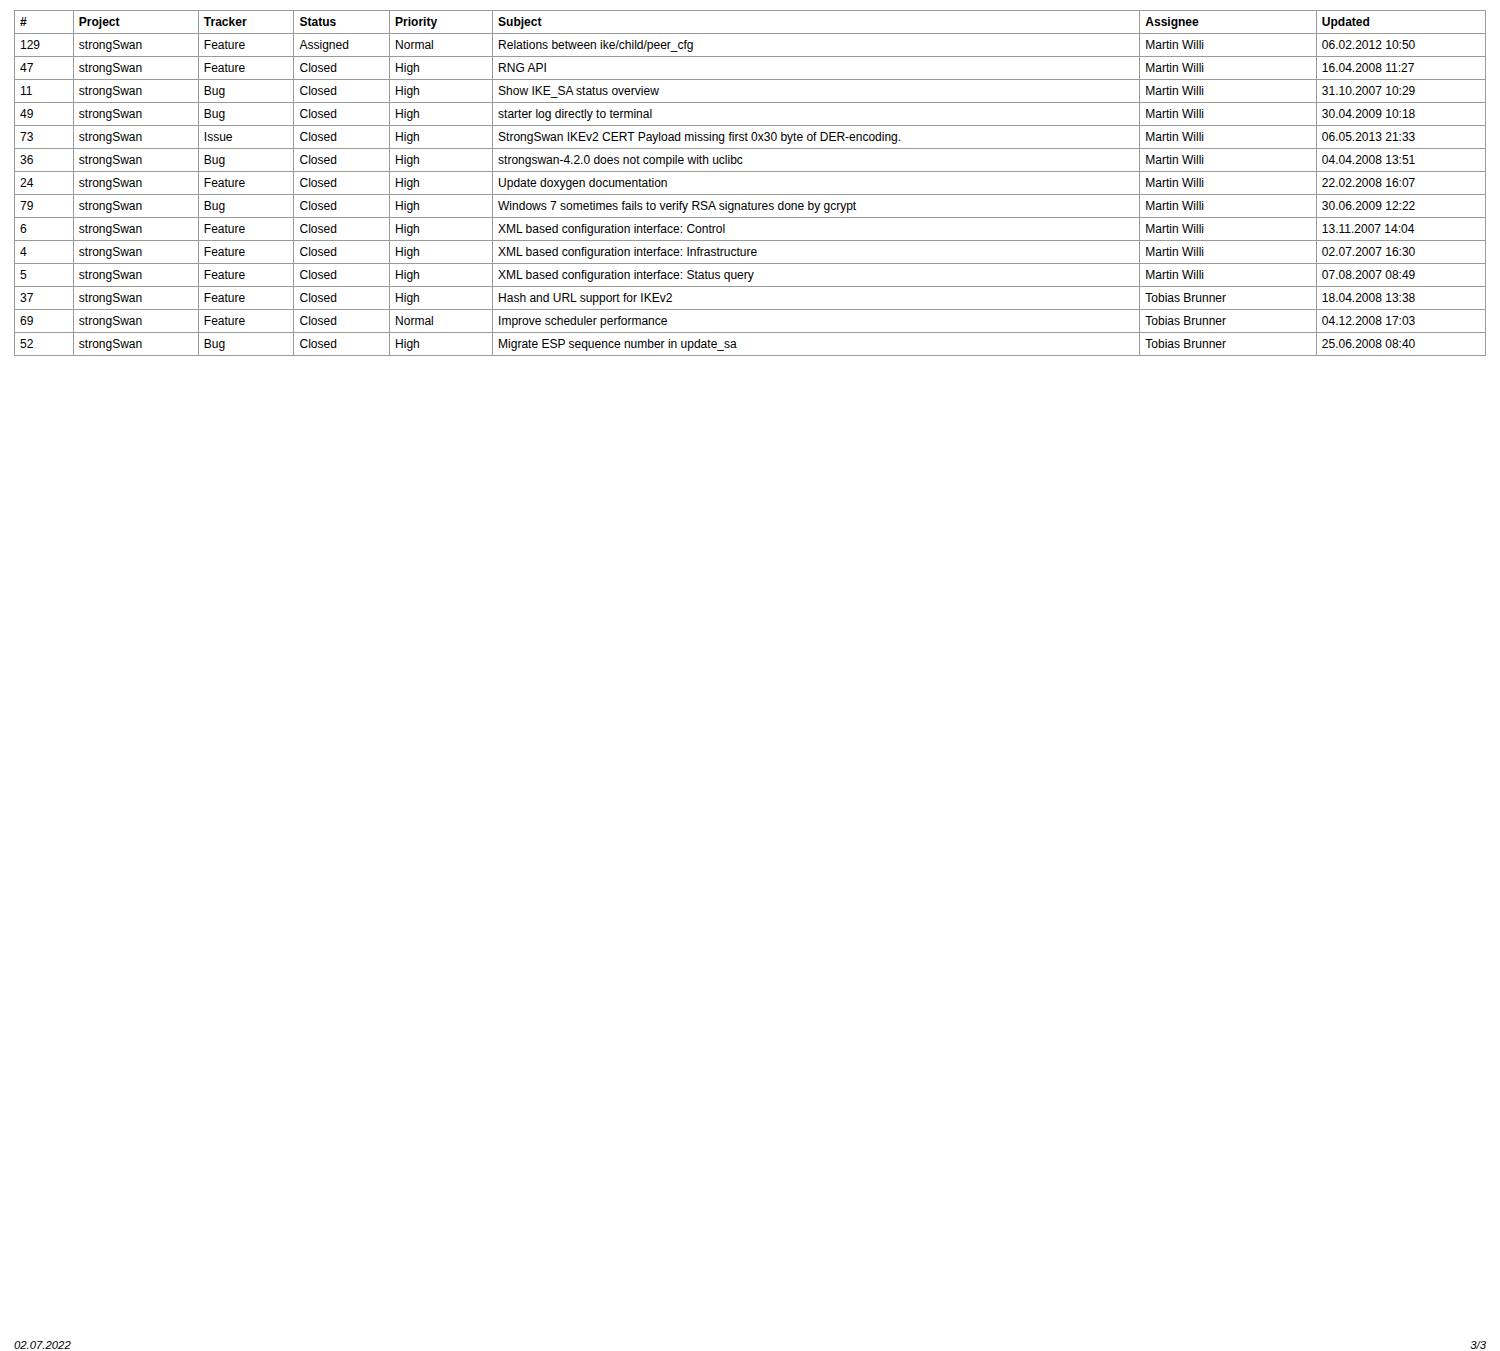| # | Project | Tracker | Status | Priority | Subject | Assignee | Updated |
| --- | --- | --- | --- | --- | --- | --- | --- |
| 129 | strongSwan | Feature | Assigned | Normal | Relations between ike/child/peer_cfg | Martin Willi | 06.02.2012 10:50 |
| 47 | strongSwan | Feature | Closed | High | RNG API | Martin Willi | 16.04.2008 11:27 |
| 11 | strongSwan | Bug | Closed | High | Show IKE_SA status overview | Martin Willi | 31.10.2007 10:29 |
| 49 | strongSwan | Bug | Closed | High | starter log directly to terminal | Martin Willi | 30.04.2009 10:18 |
| 73 | strongSwan | Issue | Closed | High | StrongSwan IKEv2 CERT Payload missing first 0x30 byte of DER-encoding. | Martin Willi | 06.05.2013 21:33 |
| 36 | strongSwan | Bug | Closed | High | strongswan-4.2.0 does not compile with uclibc | Martin Willi | 04.04.2008 13:51 |
| 24 | strongSwan | Feature | Closed | High | Update doxygen documentation | Martin Willi | 22.02.2008 16:07 |
| 79 | strongSwan | Bug | Closed | High | Windows 7 sometimes fails to verify RSA signatures done by gcrypt | Martin Willi | 30.06.2009 12:22 |
| 6 | strongSwan | Feature | Closed | High | XML based configuration interface: Control | Martin Willi | 13.11.2007 14:04 |
| 4 | strongSwan | Feature | Closed | High | XML based configuration interface: Infrastructure | Martin Willi | 02.07.2007 16:30 |
| 5 | strongSwan | Feature | Closed | High | XML based configuration interface: Status query | Martin Willi | 07.08.2007 08:49 |
| 37 | strongSwan | Feature | Closed | High | Hash and URL support for IKEv2 | Tobias Brunner | 18.04.2008 13:38 |
| 69 | strongSwan | Feature | Closed | Normal | Improve scheduler performance | Tobias Brunner | 04.12.2008 17:03 |
| 52 | strongSwan | Bug | Closed | High | Migrate ESP sequence number in update_sa | Tobias Brunner | 25.06.2008 08:40 |
02.07.2022 3/3